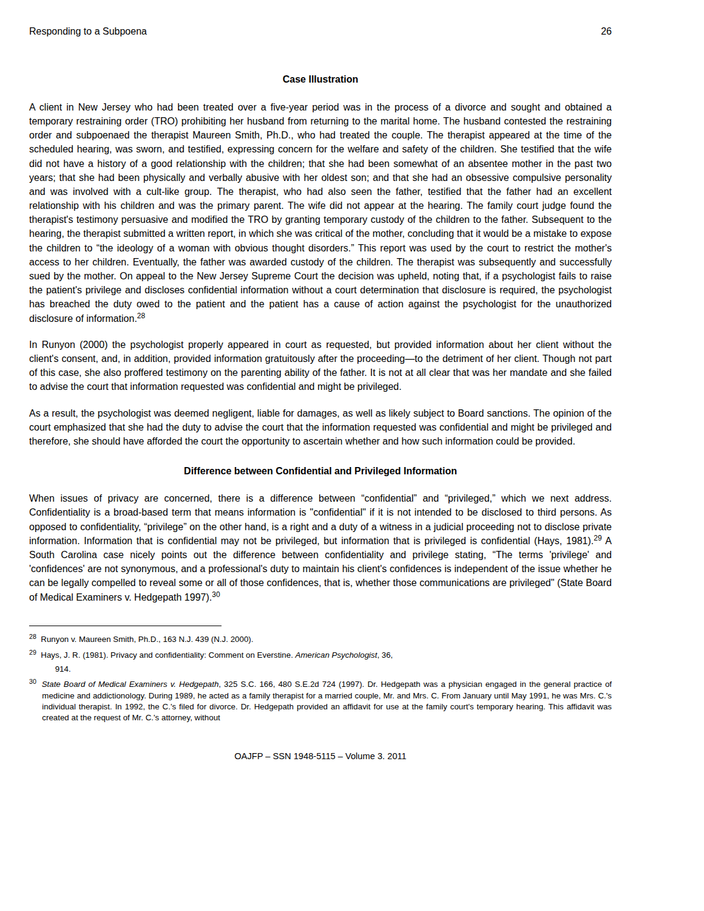Responding to a Subpoena 26
Case Illustration
A client in New Jersey who had been treated over a five-year period was in the process of a divorce and sought and obtained a temporary restraining order (TRO) prohibiting her husband from returning to the marital home. The husband contested the restraining order and subpoenaed the therapist Maureen Smith, Ph.D., who had treated the couple. The therapist appeared at the time of the scheduled hearing, was sworn, and testified, expressing concern for the welfare and safety of the children. She testified that the wife did not have a history of a good relationship with the children; that she had been somewhat of an absentee mother in the past two years; that she had been physically and verbally abusive with her oldest son; and that she had an obsessive compulsive personality and was involved with a cult-like group. The therapist, who had also seen the father, testified that the father had an excellent relationship with his children and was the primary parent. The wife did not appear at the hearing. The family court judge found the therapist's testimony persuasive and modified the TRO by granting temporary custody of the children to the father. Subsequent to the hearing, the therapist submitted a written report, in which she was critical of the mother, concluding that it would be a mistake to expose the children to “the ideology of a woman with obvious thought disorders.” This report was used by the court to restrict the mother's access to her children. Eventually, the father was awarded custody of the children. The therapist was subsequently and successfully sued by the mother. On appeal to the New Jersey Supreme Court the decision was upheld, noting that, if a psychologist fails to raise the patient's privilege and discloses confidential information without a court determination that disclosure is required, the psychologist has breached the duty owed to the patient and the patient has a cause of action against the psychologist for the unauthorized disclosure of information.28
In Runyon (2000) the psychologist properly appeared in court as requested, but provided information about her client without the client's consent, and, in addition, provided information gratuitously after the proceeding—to the detriment of her client. Though not part of this case, she also proffered testimony on the parenting ability of the father. It is not at all clear that was her mandate and she failed to advise the court that information requested was confidential and might be privileged.
As a result, the psychologist was deemed negligent, liable for damages, as well as likely subject to Board sanctions. The opinion of the court emphasized that she had the duty to advise the court that the information requested was confidential and might be privileged and therefore, she should have afforded the court the opportunity to ascertain whether and how such information could be provided.
Difference between Confidential and Privileged Information
When issues of privacy are concerned, there is a difference between “confidential” and “privileged,” which we next address. Confidentiality is a broad-based term that means information is "confidential" if it is not intended to be disclosed to third persons. As opposed to confidentiality, “privilege” on the other hand, is a right and a duty of a witness in a judicial proceeding not to disclose private information. Information that is confidential may not be privileged, but information that is privileged is confidential (Hays, 1981).29 A South Carolina case nicely points out the difference between confidentiality and privilege stating, “The terms 'privilege' and 'confidences' are not synonymous, and a professional's duty to maintain his client's confidences is independent of the issue whether he can be legally compelled to reveal some or all of those confidences, that is, whether those communications are privileged" (State Board of Medical Examiners v. Hedgepath 1997).30
28 Runyon v. Maureen Smith, Ph.D., 163 N.J. 439 (N.J. 2000).
29 Hays, J. R. (1981). Privacy and confidentiality: Comment on Everstine. American Psychologist, 36,
914.
30 State Board of Medical Examiners v. Hedgepath, 325 S.C. 166, 480 S.E.2d 724 (1997). Dr. Hedgepath was a physician engaged in the general practice of medicine and addictionology. During 1989, he acted as a family therapist for a married couple, Mr. and Mrs. C. From January until May 1991, he was Mrs. C.'s individual therapist. In 1992, the C.'s filed for divorce. Dr. Hedgepath provided an affidavit for use at the family court's temporary hearing. This affidavit was created at the request of Mr. C.'s attorney, without
OAJFP – SSN 1948-5115 – Volume 3. 2011